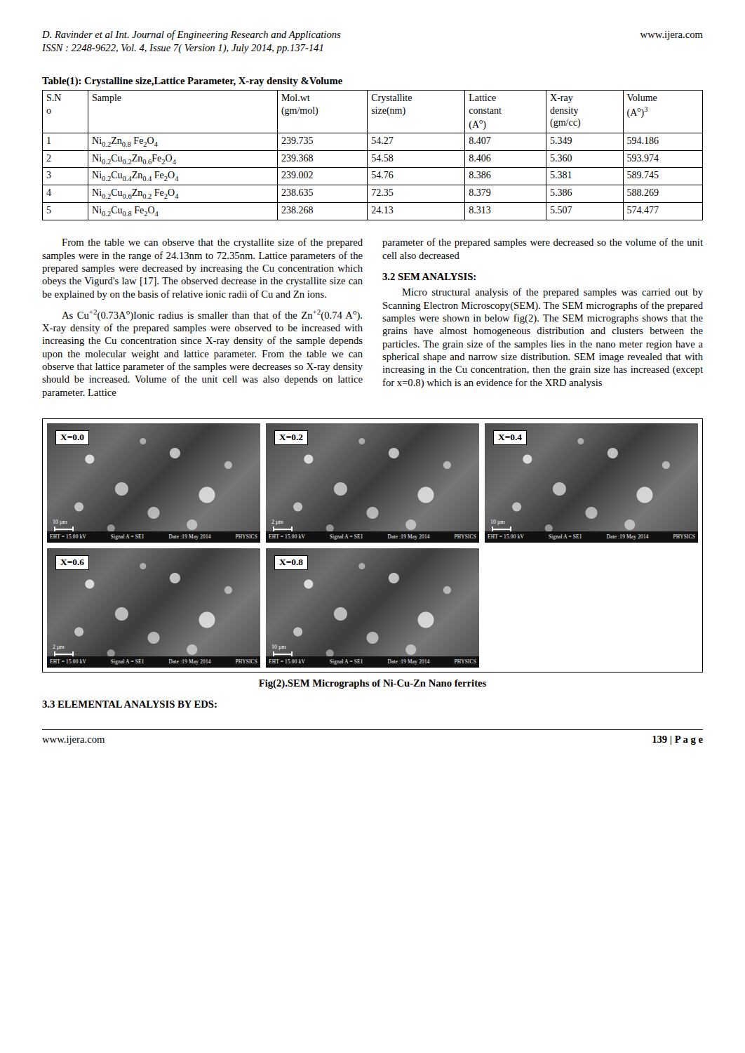D. Ravinder et al Int. Journal of Engineering Research and Applications
ISSN : 2248-9622, Vol. 4, Issue 7( Version 1), July 2014, pp.137-141
www.ijera.com
Table(1): Crystalline size,Lattice Parameter, X-ray density &Volume
| S.N o | Sample | Mol.wt (gm/mol) | Crystallite size(nm) | Lattice constant (A o ) | X-ray density (gm/cc) | Volume (A o ) 3 |
| --- | --- | --- | --- | --- | --- | --- |
| 1 | Ni 0.2 Zn 0.8 Fe 2 O 4 | 239.735 | 54.27 | 8.407 | 5.349 | 594.186 |
| 2 | Ni 0.2 Cu 0.2 Zn 0.6 Fe 2 O 4 | 239.368 | 54.58 | 8.406 | 5.360 | 593.974 |
| 3 | Ni 0.2 Cu 0.4 Zn 0.4 Fe 2 O 4 | 239.002 | 54.76 | 8.386 | 5.381 | 589.745 |
| 4 | Ni 0.2 Cu 0.6 Zn 0.2 Fe 2 O 4 | 238.635 | 72.35 | 8.379 | 5.386 | 588.269 |
| 5 | Ni 0.2 Cu 0.8 Fe 2 O 4 | 238.268 | 24.13 | 8.313 | 5.507 | 574.477 |
From the table we can observe that the crystallite size of the prepared samples were in the range of 24.13nm to 72.35nm. Lattice parameters of the prepared samples were decreased by increasing the Cu concentration which obeys the Vigurd's law [17]. The observed decrease in the crystallite size can be explained by on the basis of relative ionic radii of Cu and Zn ions.
As Cu+2(0.73Ao)Ionic radius is smaller than that of the Zn+2(0.74 Ao). X-ray density of the prepared samples were observed to be increased with increasing the Cu concentration since X-ray density of the sample depends upon the molecular weight and lattice parameter. From the table we can observe that lattice parameter of the samples were decreases so X-ray density should be increased. Volume of the unit cell was also depends on lattice parameter. Lattice
parameter of the prepared samples were decreased so the volume of the unit cell also decreased
3.2 SEM ANALYSIS:
Micro structural analysis of the prepared samples was carried out by Scanning Electron Microscopy(SEM). The SEM micrographs of the prepared samples were shown in below fig(2). The SEM micrographs shows that the grains have almost homogeneous distribution and clusters between the particles. The grain size of the samples lies in the nano meter region have a spherical shape and narrow size distribution. SEM image revealed that with increasing in the Cu concentration, then the grain size has increased (except for x=0.8) which is an evidence for the XRD analysis
X=0.0
10 µm
EHT = 15.00 kV Signal A = SE1 Date :19 May 2014 PHYSICS
X=0.2
2 µm
EHT = 15.00 kV Signal A = SE1 Date :19 May 2014 PHYSICS
X=0.4
10 µm
EHT = 15.00 kV Signal A = SE1 Date :19 May 2014 PHYSICS
X=0.6
2 µm
EHT = 15.00 kV Signal A = SE1 Date :19 May 2014 PHYSICS
X=0.8
10 µm
EHT = 15.00 kV Signal A = SE1 Date :19 May 2014 PHYSICS
Fig(2).SEM Micrographs of Ni-Cu-Zn Nano ferrites
3.3 ELEMENTAL ANALYSIS BY EDS:
www.ijera.com
139 | P a g e